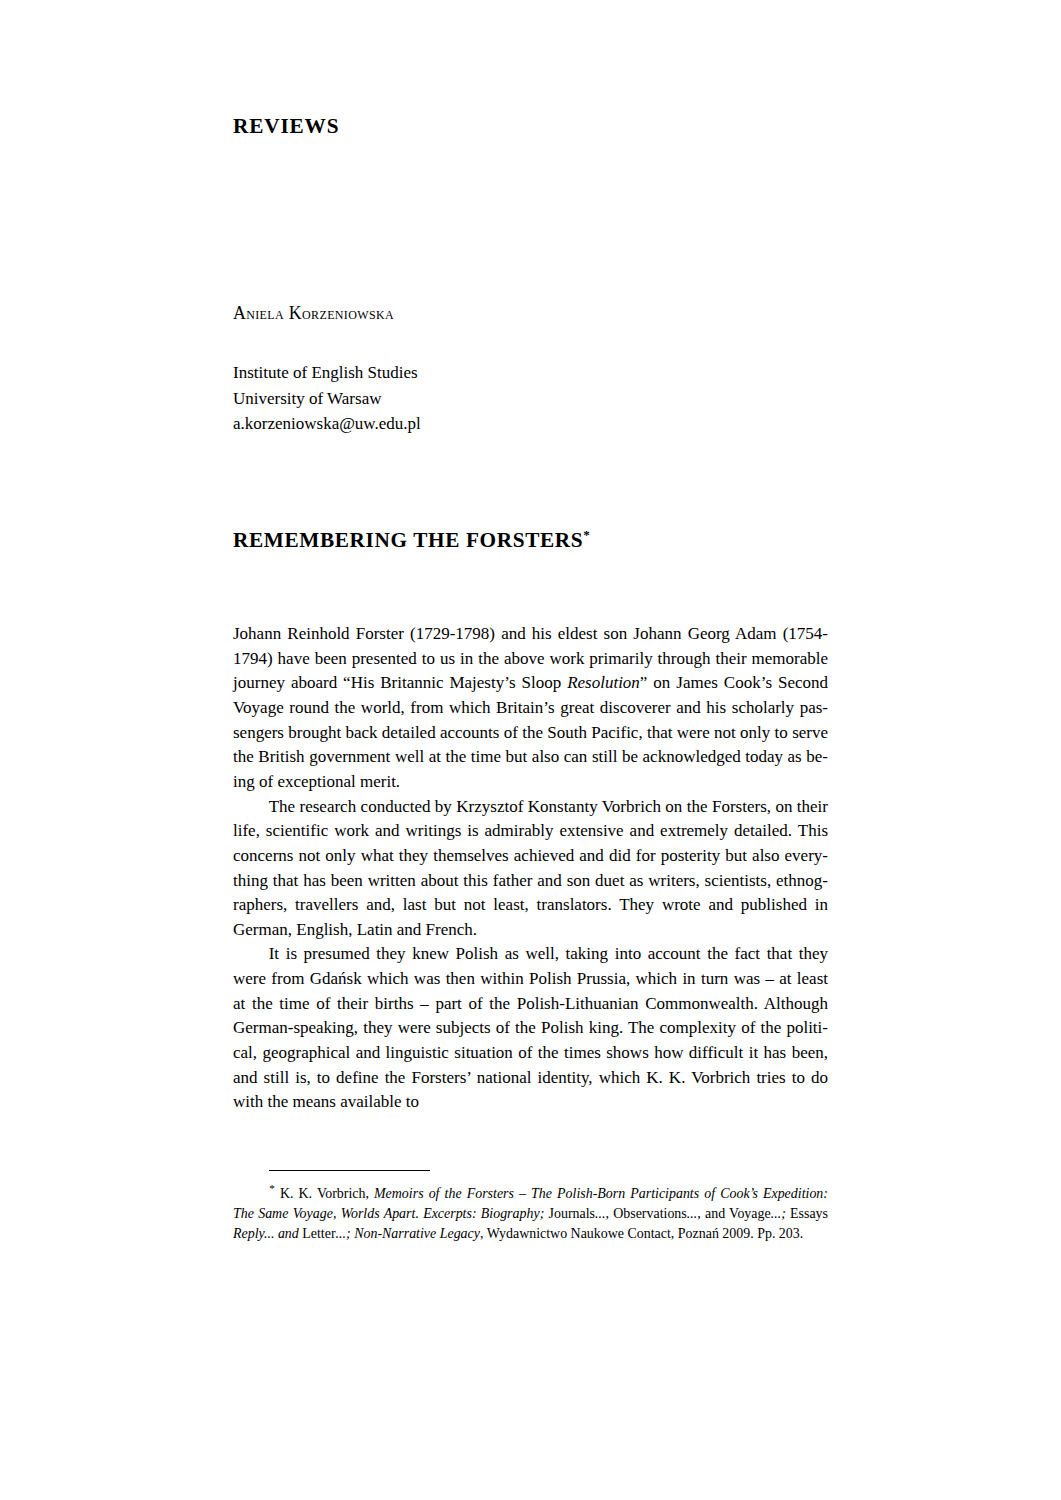Reviews
Aniela Korzeniowska
Institute of English Studies
University of Warsaw
a.korzeniowska@uw.edu.pl
Remembering the Forsters*
Johann Reinhold Forster (1729-1798) and his eldest son Johann Georg Adam (1754-1794) have been presented to us in the above work primarily through their memorable journey aboard “His Britannic Majesty’s Sloop Resolution” on James Cook’s Second Voyage round the world, from which Britain’s great discoverer and his scholarly passengers brought back detailed accounts of the South Pacific, that were not only to serve the British government well at the time but also can still be acknowledged today as being of exceptional merit.
The research conducted by Krzysztof Konstanty Vorbrich on the Forsters, on their life, scientific work and writings is admirably extensive and extremely detailed. This concerns not only what they themselves achieved and did for posterity but also everything that has been written about this father and son duet as writers, scientists, ethnographers, travellers and, last but not least, translators. They wrote and published in German, English, Latin and French.
It is presumed they knew Polish as well, taking into account the fact that they were from Gdańsk which was then within Polish Prussia, which in turn was – at least at the time of their births – part of the Polish-Lithuanian Commonwealth. Although German-speaking, they were subjects of the Polish king. The complexity of the political, geographical and linguistic situation of the times shows how difficult it has been, and still is, to define the Forsters’ national identity, which K. K. Vorbrich tries to do with the means available to
* K. K. Vorbrich, Memoirs of the Forsters – The Polish-Born Participants of Cook’s Expedition: The Same Voyage, Worlds Apart. Excerpts: Biography; Journals..., Observations..., and Voyage...; Essays Reply... and Letter...; Non-Narrative Legacy, Wydawnictwo Naukowe Contact, Poznań 2009. Pp. 203.